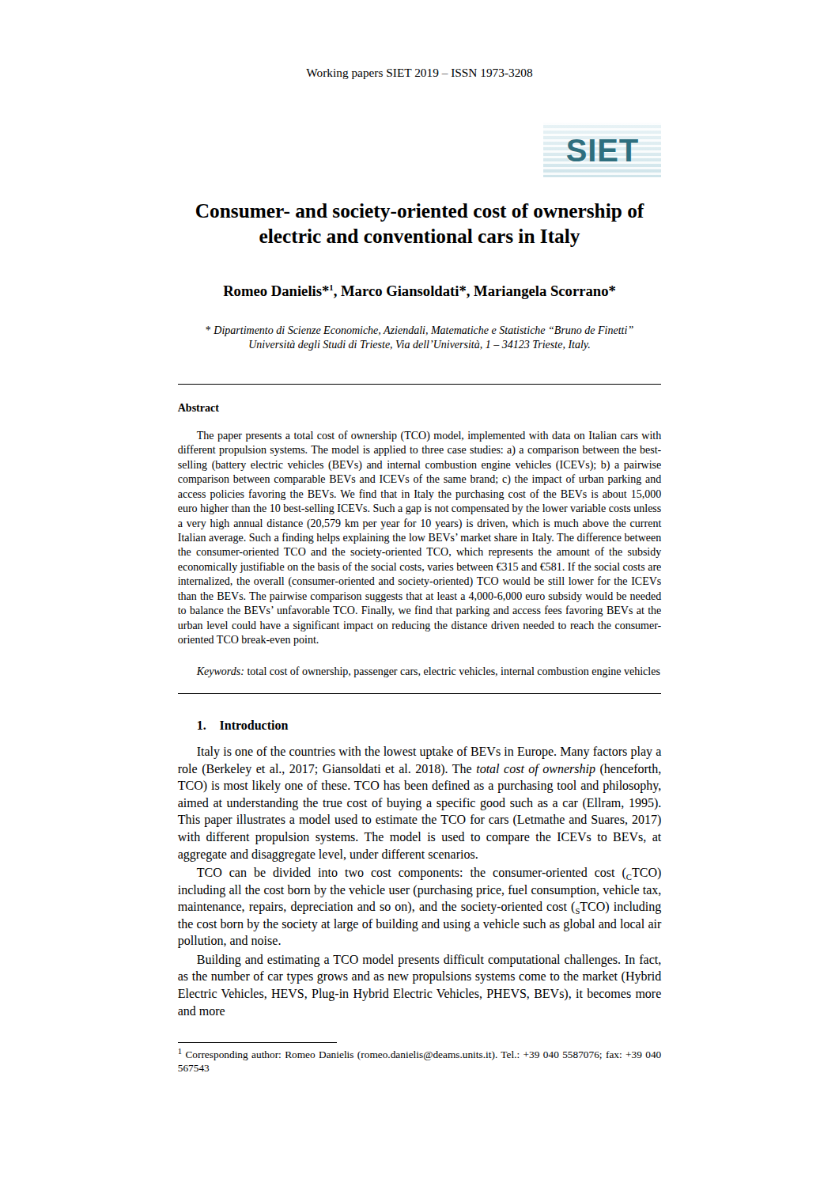Working papers SIET 2019 – ISSN 1973-3208
SIET
Consumer- and society-oriented cost of ownership of electric and conventional cars in Italy
Romeo Danielis*1, Marco Giansoldati*, Mariangela Scorrano*
* Dipartimento di Scienze Economiche, Aziendali, Matematiche e Statistiche “Bruno de Finetti”
Università degli Studi di Trieste, Via dell’Università, 1 – 34123 Trieste, Italy.
Abstract
The paper presents a total cost of ownership (TCO) model, implemented with data on Italian cars with different propulsion systems. The model is applied to three case studies: a) a comparison between the best-selling (battery electric vehicles (BEVs) and internal combustion engine vehicles (ICEVs); b) a pairwise comparison between comparable BEVs and ICEVs of the same brand; c) the impact of urban parking and access policies favoring the BEVs. We find that in Italy the purchasing cost of the BEVs is about 15,000 euro higher than the 10 best-selling ICEVs. Such a gap is not compensated by the lower variable costs unless a very high annual distance (20,579 km per year for 10 years) is driven, which is much above the current Italian average. Such a finding helps explaining the low BEVs’ market share in Italy. The difference between the consumer-oriented TCO and the society-oriented TCO, which represents the amount of the subsidy economically justifiable on the basis of the social costs, varies between €315 and €581. If the social costs are internalized, the overall (consumer-oriented and society-oriented) TCO would be still lower for the ICEVs than the BEVs. The pairwise comparison suggests that at least a 4,000-6,000 euro subsidy would be needed to balance the BEVs’ unfavorable TCO. Finally, we find that parking and access fees favoring BEVs at the urban level could have a significant impact on reducing the distance driven needed to reach the consumer-oriented TCO break-even point.
Keywords: total cost of ownership, passenger cars, electric vehicles, internal combustion engine vehicles
1. Introduction
Italy is one of the countries with the lowest uptake of BEVs in Europe. Many factors play a role (Berkeley et al., 2017; Giansoldati et al. 2018). The total cost of ownership (henceforth, TCO) is most likely one of these. TCO has been defined as a purchasing tool and philosophy, aimed at understanding the true cost of buying a specific good such as a car (Ellram, 1995). This paper illustrates a model used to estimate the TCO for cars (Letmathe and Suares, 2017) with different propulsion systems. The model is used to compare the ICEVs to BEVs, at aggregate and disaggregate level, under different scenarios.
TCO can be divided into two cost components: the consumer-oriented cost (CTCO) including all the cost born by the vehicle user (purchasing price, fuel consumption, vehicle tax, maintenance, repairs, depreciation and so on), and the society-oriented cost (STCO) including the cost born by the society at large of building and using a vehicle such as global and local air pollution, and noise.
Building and estimating a TCO model presents difficult computational challenges. In fact, as the number of car types grows and as new propulsions systems come to the market (Hybrid Electric Vehicles, HEVS, Plug-in Hybrid Electric Vehicles, PHEVS, BEVs), it becomes more and more
1 Corresponding author: Romeo Danielis (romeo.danielis@deams.units.it). Tel.: +39 040 5587076; fax: +39 040 567543